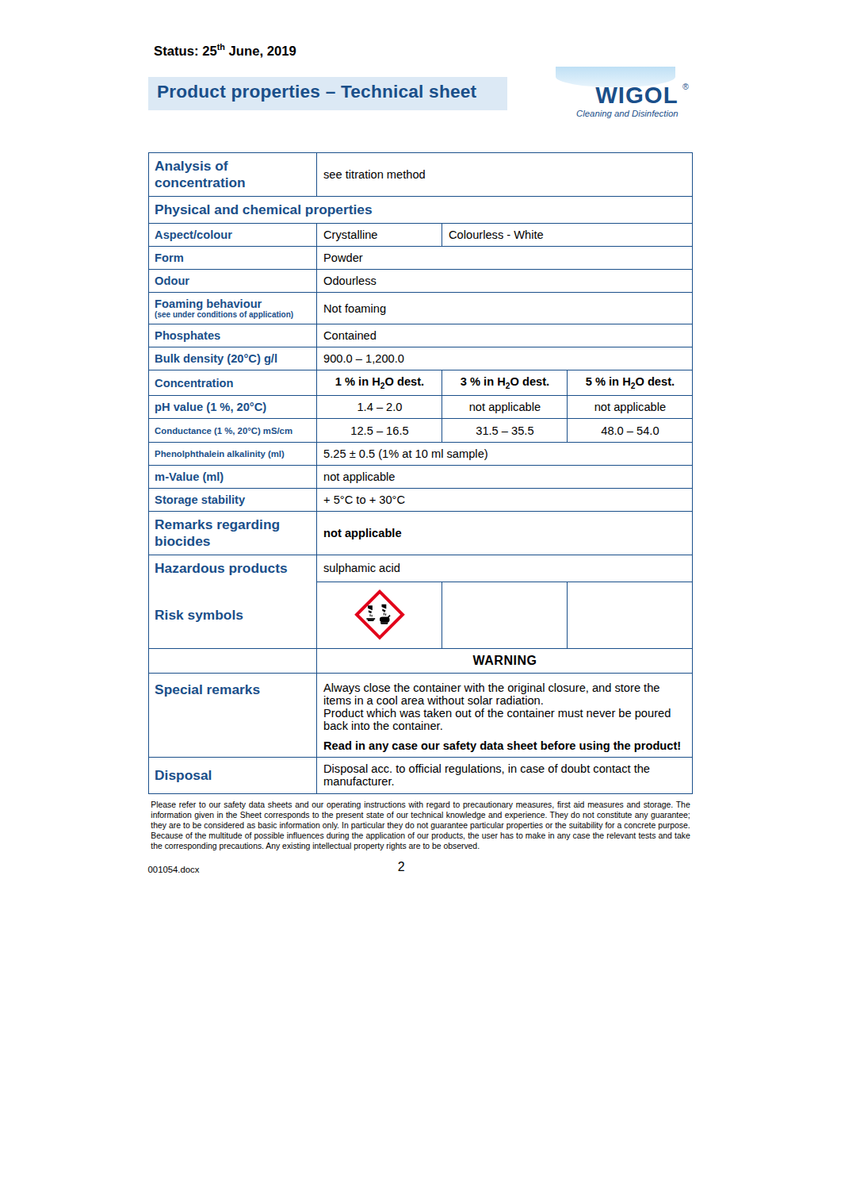Status: 25th June, 2019
Product properties – Technical sheet
WIGOL
®
Cleaning and Disinfection
| Analysis of concentration | see titration method |
| Physical and chemical properties |
| Aspect/colour | Crystalline | Colourless - White |
| Form | Powder |
| Odour | Odourless |
| Foaming behaviour (see under conditions of application) | Not foaming |
| Phosphates | Contained |
| Bulk density (20°C) g/l | 900.0 – 1,200.0 |
| Concentration | 1 % in H 2 O dest. | 3 % in H 2 O dest. | 5 % in H 2 O dest. |
| pH value (1 %, 20°C) | 1.4 – 2.0 | not applicable | not applicable |
| Conductance (1 %, 20°C) mS/cm | 12.5 – 16.5 | 31.5 – 35.5 | 48.0 – 54.0 |
| Phenolphthalein alkalinity (ml) | 5.25 ± 0.5 (1% at 10 ml sample) |
| m-Value (ml) | not applicable |
| Storage stability | + 5°C to + 30°C |
| Remarks regarding biocides | not applicable |
| Hazardous products | sulphamic acid |
| Risk symbols | | | |
| | WARNING |
| Special remarks | Always close the container with the original closure, and store the items in a cool area without solar radiation. Product which was taken out of the container must never be poured back into the container. Read in any case our safety data sheet before using the product! |
| Disposal | Disposal acc. to official regulations, in case of doubt contact the manufacturer. |
Please refer to our safety data sheets and our operating instructions with regard to precautionary measures, first aid measures and storage. The information given in the Sheet corresponds to the present state of our technical knowledge and experience. They do not constitute any guarantee; they are to be considered as basic information only. In particular they do not guarantee particular properties or the suitability for a concrete purpose. Because of the multitude of possible influences during the application of our products, the user has to make in any case the relevant tests and take the corresponding precautions. Any existing intellectual property rights are to be observed.
001054.docx
2